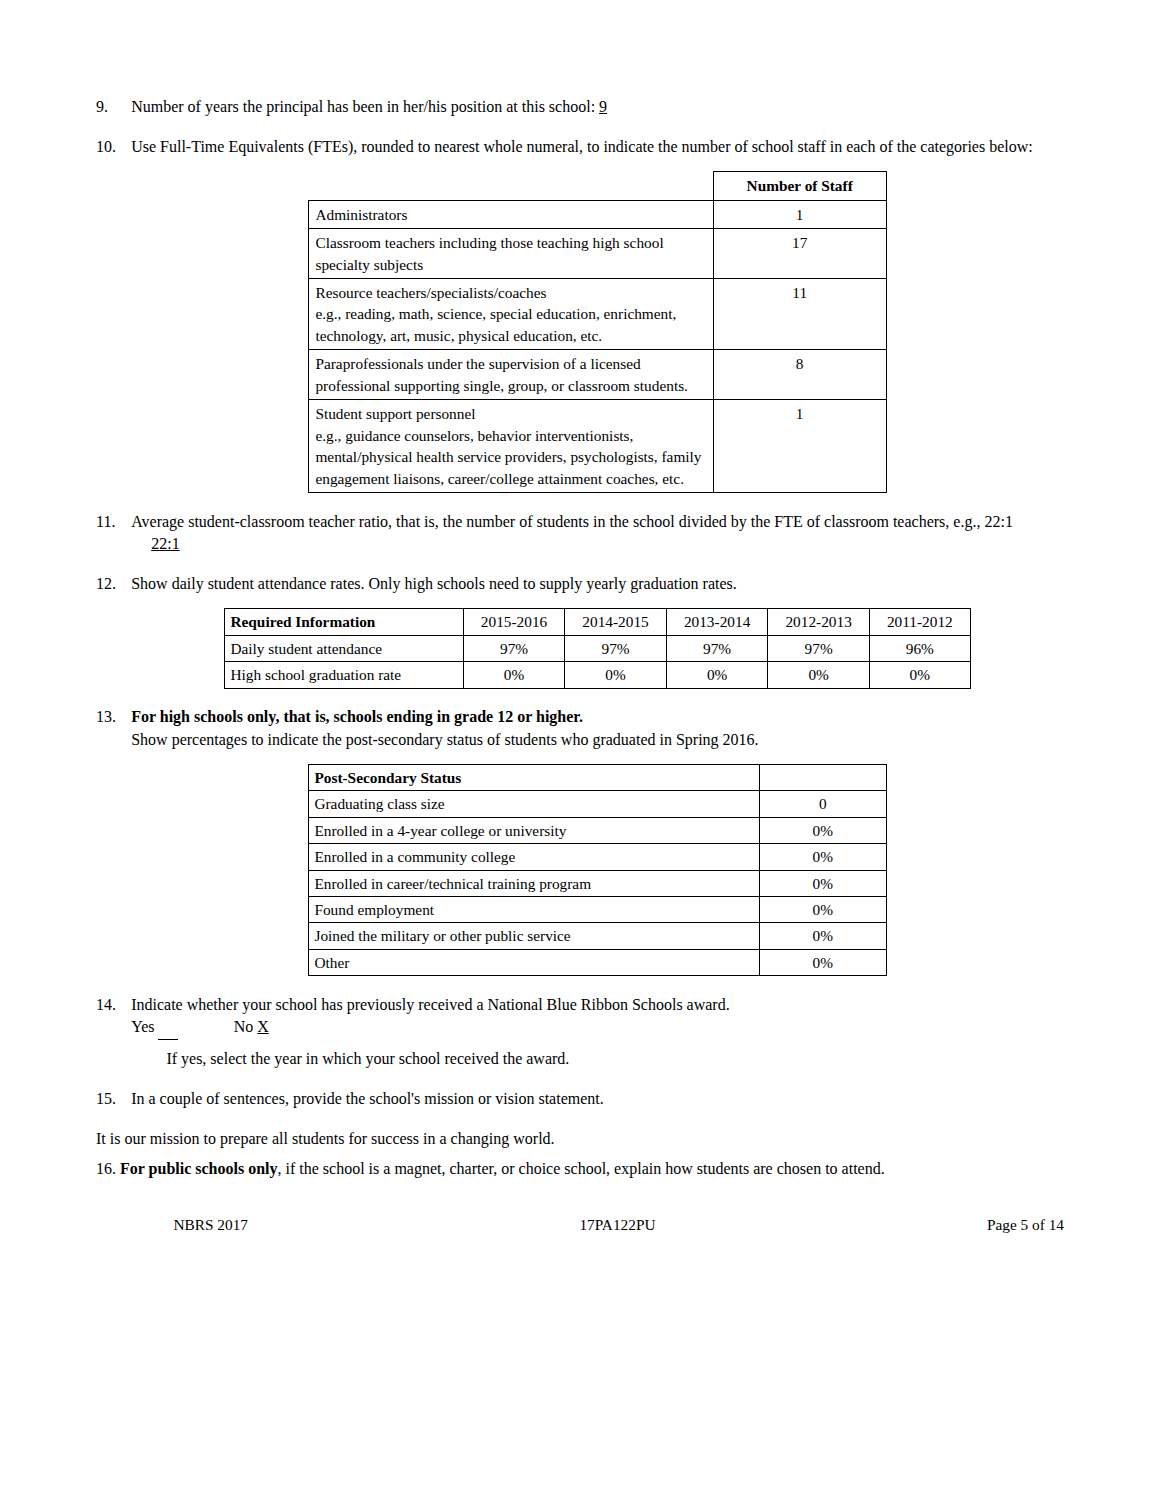9. Number of years the principal has been in her/his position at this school: 9
10. Use Full-Time Equivalents (FTEs), rounded to nearest whole numeral, to indicate the number of school staff in each of the categories below:
| | Number of Staff |
| Administrators | 1 |
| Classroom teachers including those teaching high school specialty subjects | 17 |
| Resource teachers/specialists/coaches e.g., reading, math, science, special education, enrichment, technology, art, music, physical education, etc. | 11 |
| Paraprofessionals under the supervision of a licensed professional supporting single, group, or classroom students. | 8 |
| Student support personnel e.g., guidance counselors, behavior interventionists, mental/physical health service providers, psychologists, family engagement liaisons, career/college attainment coaches, etc. | 1 |
11. Average student-classroom teacher ratio, that is, the number of students in the school divided by the FTE of classroom teachers, e.g., 22:1 22:1
12. Show daily student attendance rates. Only high schools need to supply yearly graduation rates.
| Required Information | 2015-2016 | 2014-2015 | 2013-2014 | 2012-2013 | 2011-2012 |
| --- | --- | --- | --- | --- | --- |
| Daily student attendance | 97% | 97% | 97% | 97% | 96% |
| High school graduation rate | 0% | 0% | 0% | 0% | 0% |
13. For high schools only, that is, schools ending in grade 12 or higher.
Show percentages to indicate the post-secondary status of students who graduated in Spring 2016.
| Post-Secondary Status | |
| Graduating class size | 0 |
| Enrolled in a 4-year college or university | 0% |
| Enrolled in a community college | 0% |
| Enrolled in career/technical training program | 0% |
| Found employment | 0% |
| Joined the military or other public service | 0% |
| Other | 0% |
14. Indicate whether your school has previously received a National Blue Ribbon Schools award.
Yes No X
If yes, select the year in which your school received the award.
15. In a couple of sentences, provide the school's mission or vision statement.
It is our mission to prepare all students for success in a changing world.
16. For public schools only, if the school is a magnet, charter, or choice school, explain how students are chosen to attend.
NBRS 2017 17PA122PU Page 5 of 14